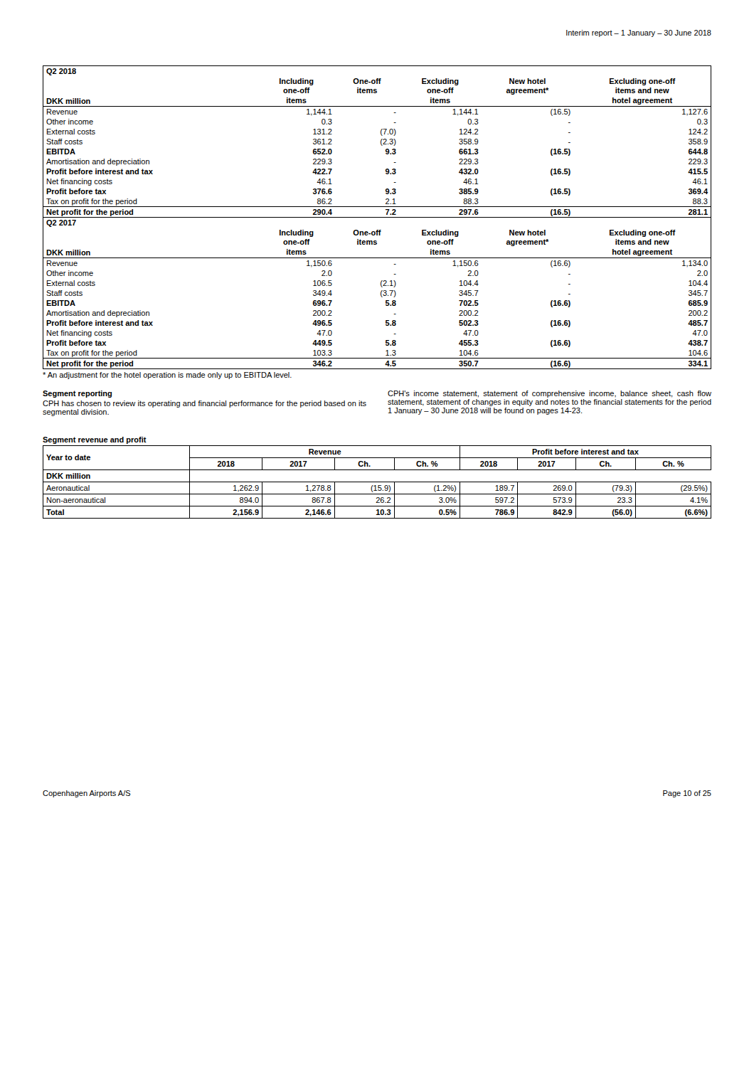Interim report – 1 January – 30 June 2018
| Q2 2018 |
| | Including one-off | One-off items | Excluding one-off | New hotel agreement* | Excluding one-off items and new |
| DKK million | items | | items | | hotel agreement |
| Revenue | 1,144.1 | - | 1,144.1 | (16.5) | 1,127.6 |
| Other income | 0.3 | - | 0.3 | - | 0.3 |
| External costs | 131.2 | (7.0) | 124.2 | - | 124.2 |
| Staff costs | 361.2 | (2.3) | 358.9 | - | 358.9 |
| EBITDA | 652.0 | 9.3 | 661.3 | (16.5) | 644.8 |
| Amortisation and depreciation | 229.3 | - | 229.3 | | 229.3 |
| Profit before interest and tax | 422.7 | 9.3 | 432.0 | (16.5) | 415.5 |
| Net financing costs | 46.1 | - | 46.1 | | 46.1 |
| Profit before tax | 376.6 | 9.3 | 385.9 | (16.5) | 369.4 |
| Tax on profit for the period | 86.2 | 2.1 | 88.3 | | 88.3 |
| Net profit for the period | 290.4 | 7.2 | 297.6 | (16.5) | 281.1 |
| Q2 2017 |
| | Including one-off | One-off items | Excluding one-off | New hotel agreement* | Excluding one-off items and new |
| DKK million | items | | items | | hotel agreement |
| Revenue | 1,150.6 | - | 1,150.6 | (16.6) | 1,134.0 |
| Other income | 2.0 | - | 2.0 | - | 2.0 |
| External costs | 106.5 | (2.1) | 104.4 | - | 104.4 |
| Staff costs | 349.4 | (3.7) | 345.7 | - | 345.7 |
| EBITDA | 696.7 | 5.8 | 702.5 | (16.6) | 685.9 |
| Amortisation and depreciation | 200.2 | - | 200.2 | | 200.2 |
| Profit before interest and tax | 496.5 | 5.8 | 502.3 | (16.6) | 485.7 |
| Net financing costs | 47.0 | - | 47.0 | | 47.0 |
| Profit before tax | 449.5 | 5.8 | 455.3 | (16.6) | 438.7 |
| Tax on profit for the period | 103.3 | 1.3 | 104.6 | | 104.6 |
| Net profit for the period | 346.2 | 4.5 | 350.7 | (16.6) | 334.1 |
* An adjustment for the hotel operation is made only up to EBITDA level.
Segment reporting
CPH has chosen to review its operating and financial performance for the period based on its segmental division.
CPH's income statement, statement of comprehensive income, balance sheet, cash flow statement, statement of changes in equity and notes to the financial statements for the period 1 January – 30 June 2018 will be found on pages 14-23.
Segment revenue and profit
| Year to date | Revenue | Profit before interest and tax |
| --- | --- | --- |
| 2018 | 2017 | Ch. | Ch. % | 2018 | 2017 | Ch. | Ch. % |
| DKK million | |
| Aeronautical | 1,262.9 | 1,278.8 | (15.9) | (1.2%) | 189.7 | 269.0 | (79.3) | (29.5%) |
| Non-aeronautical | 894.0 | 867.8 | 26.2 | 3.0% | 597.2 | 573.9 | 23.3 | 4.1% |
| Total | 2,156.9 | 2,146.6 | 10.3 | 0.5% | 786.9 | 842.9 | (56.0) | (6.6%) |
Copenhagen Airports A/S
Page 10 of 25